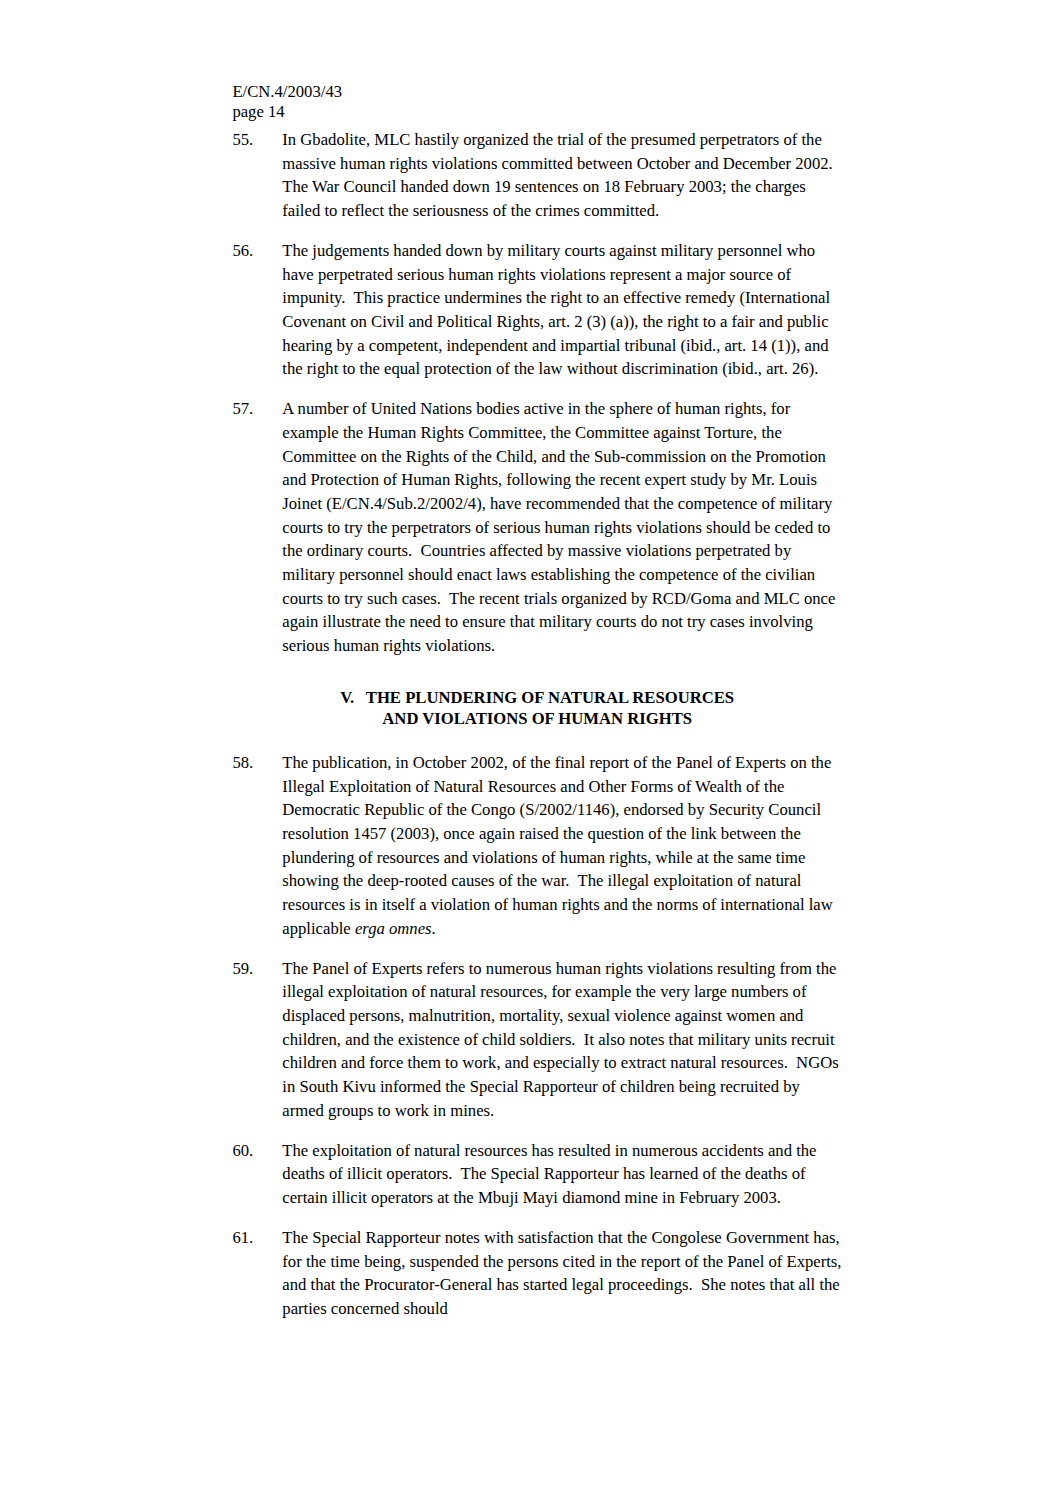E/CN.4/2003/43
page 14
55. In Gbadolite, MLC hastily organized the trial of the presumed perpetrators of the massive human rights violations committed between October and December 2002. The War Council handed down 19 sentences on 18 February 2003; the charges failed to reflect the seriousness of the crimes committed.
56. The judgements handed down by military courts against military personnel who have perpetrated serious human rights violations represent a major source of impunity. This practice undermines the right to an effective remedy (International Covenant on Civil and Political Rights, art. 2 (3) (a)), the right to a fair and public hearing by a competent, independent and impartial tribunal (ibid., art. 14 (1)), and the right to the equal protection of the law without discrimination (ibid., art. 26).
57. A number of United Nations bodies active in the sphere of human rights, for example the Human Rights Committee, the Committee against Torture, the Committee on the Rights of the Child, and the Sub-commission on the Promotion and Protection of Human Rights, following the recent expert study by Mr. Louis Joinet (E/CN.4/Sub.2/2002/4), have recommended that the competence of military courts to try the perpetrators of serious human rights violations should be ceded to the ordinary courts. Countries affected by massive violations perpetrated by military personnel should enact laws establishing the competence of the civilian courts to try such cases. The recent trials organized by RCD/Goma and MLC once again illustrate the need to ensure that military courts do not try cases involving serious human rights violations.
V. THE PLUNDERING OF NATURAL RESOURCES
AND VIOLATIONS OF HUMAN RIGHTS
58. The publication, in October 2002, of the final report of the Panel of Experts on the Illegal Exploitation of Natural Resources and Other Forms of Wealth of the Democratic Republic of the Congo (S/2002/1146), endorsed by Security Council resolution 1457 (2003), once again raised the question of the link between the plundering of resources and violations of human rights, while at the same time showing the deep-rooted causes of the war. The illegal exploitation of natural resources is in itself a violation of human rights and the norms of international law applicable erga omnes.
59. The Panel of Experts refers to numerous human rights violations resulting from the illegal exploitation of natural resources, for example the very large numbers of displaced persons, malnutrition, mortality, sexual violence against women and children, and the existence of child soldiers. It also notes that military units recruit children and force them to work, and especially to extract natural resources. NGOs in South Kivu informed the Special Rapporteur of children being recruited by armed groups to work in mines.
60. The exploitation of natural resources has resulted in numerous accidents and the deaths of illicit operators. The Special Rapporteur has learned of the deaths of certain illicit operators at the Mbuji Mayi diamond mine in February 2003.
61. The Special Rapporteur notes with satisfaction that the Congolese Government has, for the time being, suspended the persons cited in the report of the Panel of Experts, and that the Procurator-General has started legal proceedings. She notes that all the parties concerned should